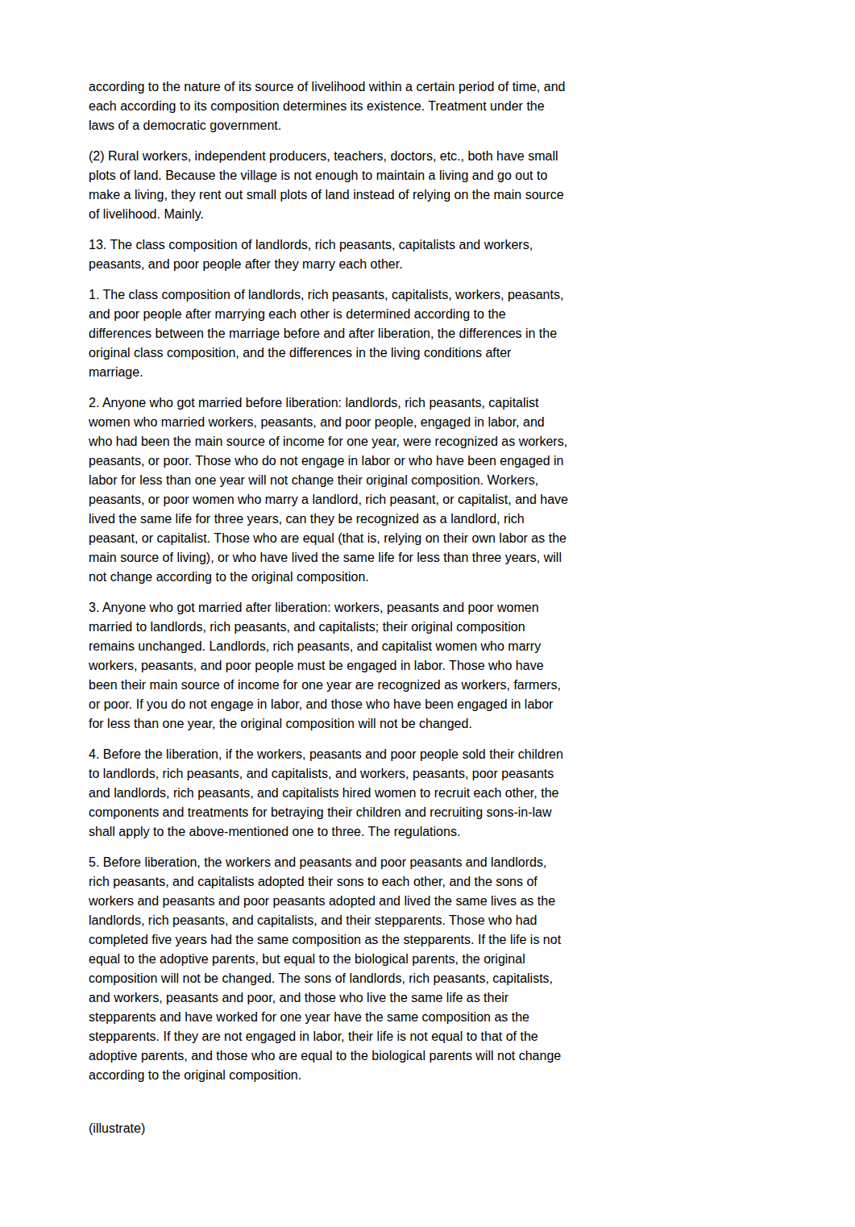according to the nature of its source of livelihood within a certain period of time, and each according to its composition determines its existence. Treatment under the laws of a democratic government.
(2) Rural workers, independent producers, teachers, doctors, etc., both have small plots of land. Because the village is not enough to maintain a living and go out to make a living, they rent out small plots of land instead of relying on the main source of livelihood. Mainly.
13. The class composition of landlords, rich peasants, capitalists and workers, peasants, and poor people after they marry each other.
1. The class composition of landlords, rich peasants, capitalists, workers, peasants, and poor people after marrying each other is determined according to the differences between the marriage before and after liberation, the differences in the original class composition, and the differences in the living conditions after marriage.
2. Anyone who got married before liberation: landlords, rich peasants, capitalist women who married workers, peasants, and poor people, engaged in labor, and who had been the main source of income for one year, were recognized as workers, peasants, or poor. Those who do not engage in labor or who have been engaged in labor for less than one year will not change their original composition. Workers, peasants, or poor women who marry a landlord, rich peasant, or capitalist, and have lived the same life for three years, can they be recognized as a landlord, rich peasant, or capitalist. Those who are equal (that is, relying on their own labor as the main source of living), or who have lived the same life for less than three years, will not change according to the original composition.
3. Anyone who got married after liberation: workers, peasants and poor women married to landlords, rich peasants, and capitalists; their original composition remains unchanged. Landlords, rich peasants, and capitalist women who marry workers, peasants, and poor people must be engaged in labor. Those who have been their main source of income for one year are recognized as workers, farmers, or poor. If you do not engage in labor, and those who have been engaged in labor for less than one year, the original composition will not be changed.
4. Before the liberation, if the workers, peasants and poor people sold their children to landlords, rich peasants, and capitalists, and workers, peasants, poor peasants and landlords, rich peasants, and capitalists hired women to recruit each other, the components and treatments for betraying their children and recruiting sons-in-law shall apply to the above-mentioned one to three. The regulations.
5. Before liberation, the workers and peasants and poor peasants and landlords, rich peasants, and capitalists adopted their sons to each other, and the sons of workers and peasants and poor peasants adopted and lived the same lives as the landlords, rich peasants, and capitalists, and their stepparents. Those who had completed five years had the same composition as the stepparents. If the life is not equal to the adoptive parents, but equal to the biological parents, the original composition will not be changed. The sons of landlords, rich peasants, capitalists, and workers, peasants and poor, and those who live the same life as their stepparents and have worked for one year have the same composition as the stepparents. If they are not engaged in labor, their life is not equal to that of the adoptive parents, and those who are equal to the biological parents will not change according to the original composition.
(illustrate)